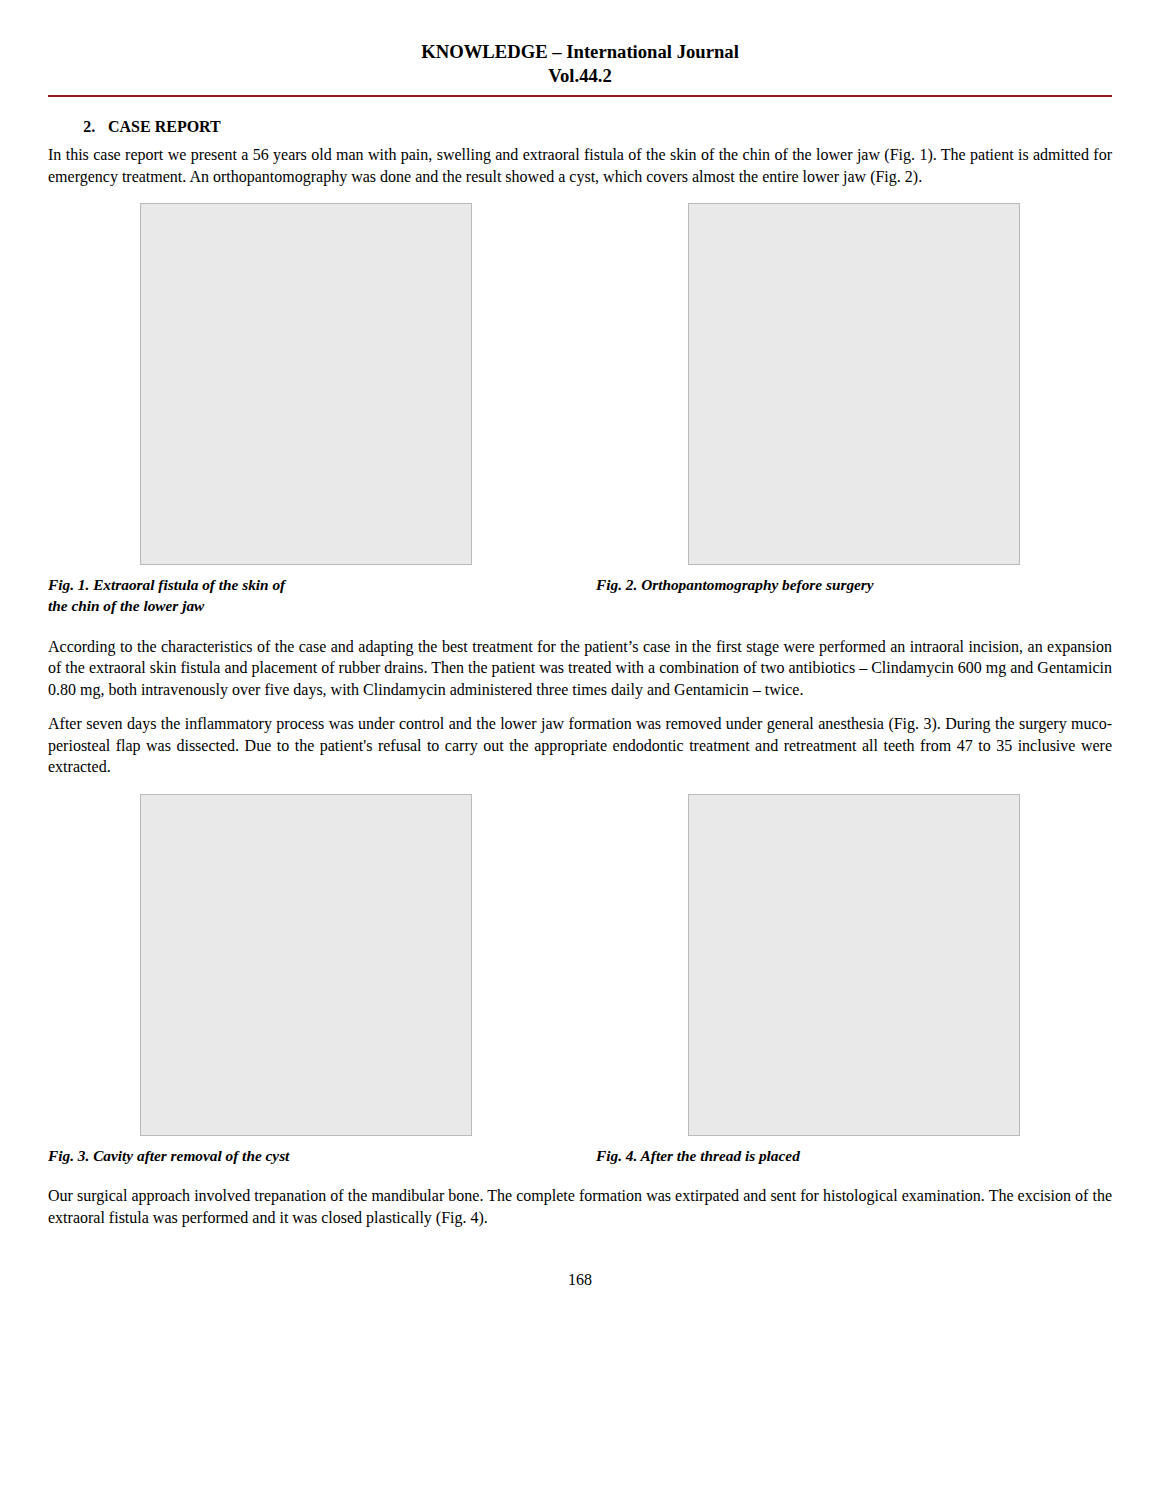KNOWLEDGE – International Journal
Vol.44.2
2. CASE REPORT
In this case report we present a 56 years old man with pain, swelling and extraoral fistula of the skin of the chin of the lower jaw (Fig. 1). The patient is admitted for emergency treatment. An orthopantomography was done and the result showed a cyst, which covers almost the entire lower jaw (Fig. 2).
Fig. 1. Extraoral fistula of the skin of
the chin of the lower jaw
Fig. 2. Orthopantomography before surgery
According to the characteristics of the case and adapting the best treatment for the patient’s case in the first stage were performed an intraoral incision, an expansion of the extraoral skin fistula and placement of rubber drains. Then the patient was treated with a combination of two antibiotics – Clindamycin 600 mg and Gentamicin 0.80 mg, both intravenously over five days, with Clindamycin administered three times daily and Gentamicin – twice.
After seven days the inflammatory process was under control and the lower jaw formation was removed under general anesthesia (Fig. 3). During the surgery muco-periosteal flap was dissected. Due to the patient's refusal to carry out the appropriate endodontic treatment and retreatment all teeth from 47 to 35 inclusive were extracted.
Fig. 3. Cavity after removal of the cyst
Fig. 4. After the thread is placed
Our surgical approach involved trepanation of the mandibular bone. The complete formation was extirpated and sent for histological examination. The excision of the extraoral fistula was performed and it was closed plastically (Fig. 4).
168